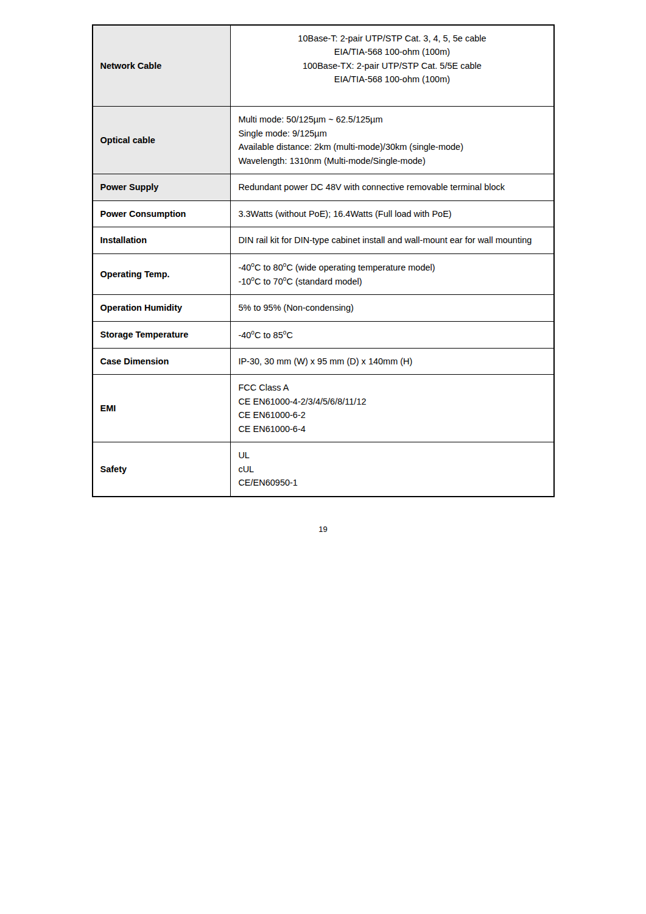| Network Cable | 10Base-T: 2-pair UTP/STP Cat. 3, 4, 5, 5e cable EIA/TIA-568 100-ohm (100m) 100Base-TX: 2-pair UTP/STP Cat. 5/5E cable EIA/TIA-568 100-ohm (100m) |
| Optical cable | Multi mode: 50/125µm ~ 62.5/125µm Single mode: 9/125µm Available distance: 2km (multi-mode)/30km (single-mode) Wavelength: 1310nm (Multi-mode/Single-mode) |
| Power Supply | Redundant power DC 48V with connective removable terminal block |
| Power Consumption | 3.3Watts (without PoE); 16.4Watts (Full load with PoE) |
| Installation | DIN rail kit for DIN-type cabinet install and wall-mount ear for wall mounting |
| Operating Temp. | -40 o C to 80 o C (wide operating temperature model) -10 o C to 70 o C (standard model) |
| Operation Humidity | 5% to 95% (Non-condensing) |
| Storage Temperature | -40 o C to 85 o C |
| Case Dimension | IP-30, 30 mm (W) x 95 mm (D) x 140mm (H) |
| EMI | FCC Class A CE EN61000-4-2/3/4/5/6/8/11/12 CE EN61000-6-2 CE EN61000-6-4 |
| Safety | UL cUL CE/EN60950-1 |
19